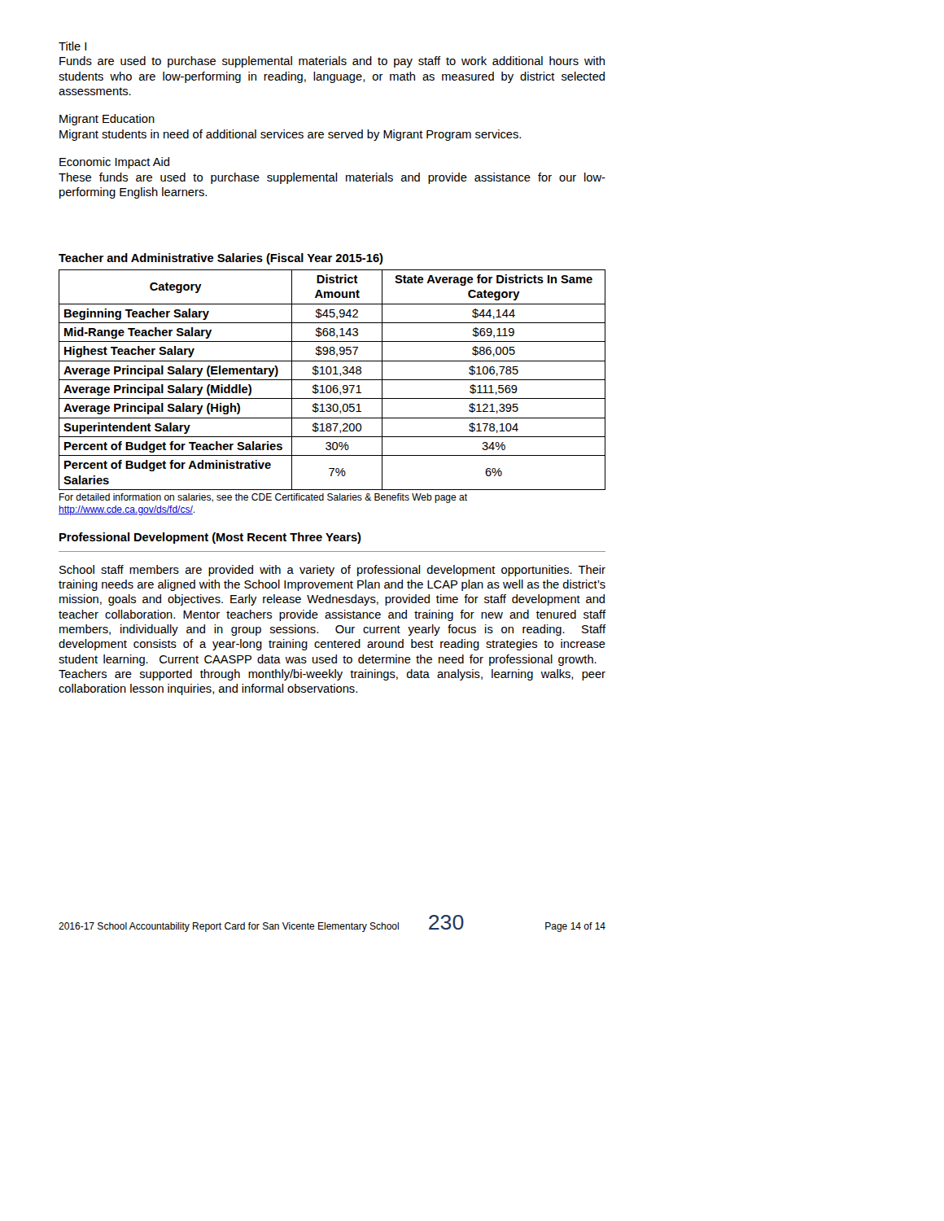Title I
Funds are used to purchase supplemental materials and to pay staff to work additional hours with students who are low-performing in reading, language, or math as measured by district selected assessments.
Migrant Education
Migrant students in need of additional services are served by Migrant Program services.
Economic Impact Aid
These funds are used to purchase supplemental materials and provide assistance for our low-performing English learners.
Teacher and Administrative Salaries (Fiscal Year 2015-16)
| Category | District Amount | State Average for Districts In Same Category |
| --- | --- | --- |
| Beginning Teacher Salary | $45,942 | $44,144 |
| Mid-Range Teacher Salary | $68,143 | $69,119 |
| Highest Teacher Salary | $98,957 | $86,005 |
| Average Principal Salary (Elementary) | $101,348 | $106,785 |
| Average Principal Salary (Middle) | $106,971 | $111,569 |
| Average Principal Salary (High) | $130,051 | $121,395 |
| Superintendent Salary | $187,200 | $178,104 |
| Percent of Budget for Teacher Salaries | 30% | 34% |
| Percent of Budget for Administrative Salaries | 7% | 6% |
For detailed information on salaries, see the CDE Certificated Salaries & Benefits Web page at http://www.cde.ca.gov/ds/fd/cs/.
Professional Development (Most Recent Three Years)
School staff members are provided with a variety of professional development opportunities. Their training needs are aligned with the School Improvement Plan and the LCAP plan as well as the district’s mission, goals and objectives. Early release Wednesdays, provided time for staff development and teacher collaboration. Mentor teachers provide assistance and training for new and tenured staff members, individually and in group sessions. Our current yearly focus is on reading. Staff development consists of a year-long training centered around best reading strategies to increase student learning. Current CAASPP data was used to determine the need for professional growth. Teachers are supported through monthly/bi-weekly trainings, data analysis, learning walks, peer collaboration lesson inquiries, and informal observations.
2016-17 School Accountability Report Card for San Vicente Elementary School
230
Page 14 of 14